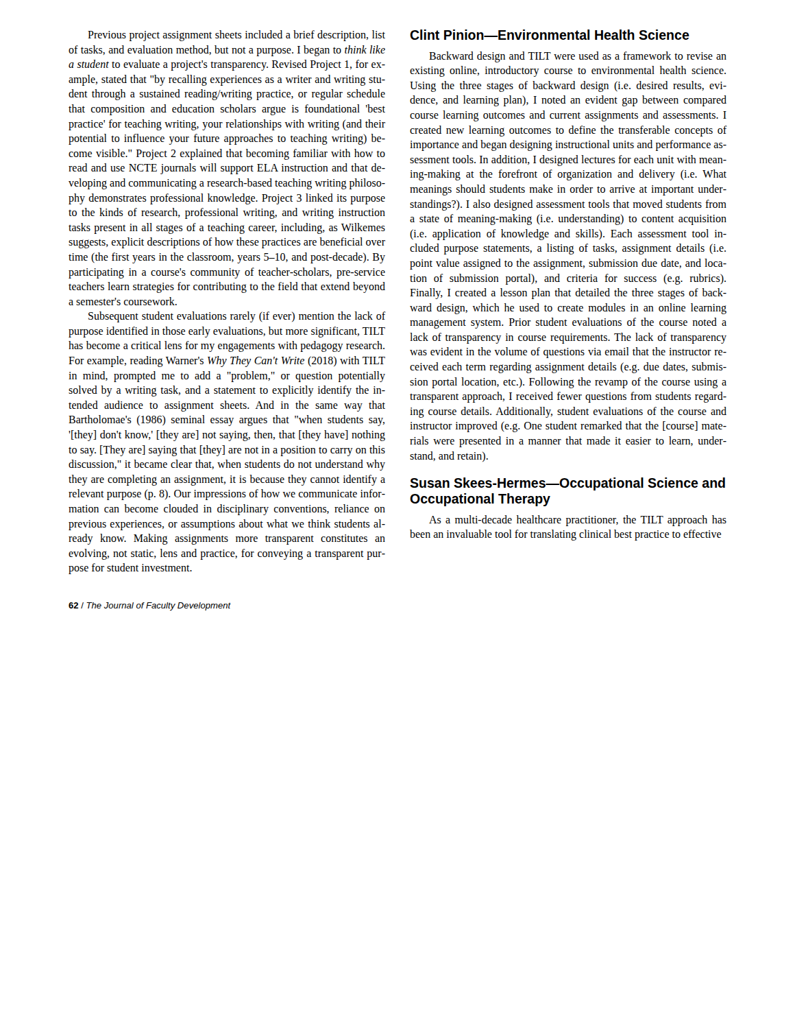Previous project assignment sheets included a brief description, list of tasks, and evaluation method, but not a purpose. I began to think like a student to evaluate a project's transparency. Revised Project 1, for example, stated that "by recalling experiences as a writer and writing student through a sustained reading/writing practice, or regular schedule that composition and education scholars argue is foundational 'best practice' for teaching writing, your relationships with writing (and their potential to influence your future approaches to teaching writing) become visible." Project 2 explained that becoming familiar with how to read and use NCTE journals will support ELA instruction and that developing and communicating a research-based teaching writing philosophy demonstrates professional knowledge. Project 3 linked its purpose to the kinds of research, professional writing, and writing instruction tasks present in all stages of a teaching career, including, as Wilkemes suggests, explicit descriptions of how these practices are beneficial over time (the first years in the classroom, years 5–10, and post-decade). By participating in a course's community of teacher-scholars, pre-service teachers learn strategies for contributing to the field that extend beyond a semester's coursework.
Subsequent student evaluations rarely (if ever) mention the lack of purpose identified in those early evaluations, but more significant, TILT has become a critical lens for my engagements with pedagogy research. For example, reading Warner's Why They Can't Write (2018) with TILT in mind, prompted me to add a "problem," or question potentially solved by a writing task, and a statement to explicitly identify the intended audience to assignment sheets. And in the same way that Bartholomae's (1986) seminal essay argues that "when students say, '[they] don't know,' [they are] not saying, then, that [they have] nothing to say. [They are] saying that [they] are not in a position to carry on this discussion," it became clear that, when students do not understand why they are completing an assignment, it is because they cannot identify a relevant purpose (p. 8). Our impressions of how we communicate information can become clouded in disciplinary conventions, reliance on previous experiences, or assumptions about what we think students already know. Making assignments more transparent constitutes an evolving, not static, lens and practice, for conveying a transparent purpose for student investment.
Clint Pinion—Environmental Health Science
Backward design and TILT were used as a framework to revise an existing online, introductory course to environmental health science. Using the three stages of backward design (i.e. desired results, evidence, and learning plan), I noted an evident gap between compared course learning outcomes and current assignments and assessments. I created new learning outcomes to define the transferable concepts of importance and began designing instructional units and performance assessment tools. In addition, I designed lectures for each unit with meaning-making at the forefront of organization and delivery (i.e. What meanings should students make in order to arrive at important understandings?). I also designed assessment tools that moved students from a state of meaning-making (i.e. understanding) to content acquisition (i.e. application of knowledge and skills). Each assessment tool included purpose statements, a listing of tasks, assignment details (i.e. point value assigned to the assignment, submission due date, and location of submission portal), and criteria for success (e.g. rubrics). Finally, I created a lesson plan that detailed the three stages of backward design, which he used to create modules in an online learning management system. Prior student evaluations of the course noted a lack of transparency in course requirements. The lack of transparency was evident in the volume of questions via email that the instructor received each term regarding assignment details (e.g. due dates, submission portal location, etc.). Following the revamp of the course using a transparent approach, I received fewer questions from students regarding course details. Additionally, student evaluations of the course and instructor improved (e.g. One student remarked that the [course] materials were presented in a manner that made it easier to learn, understand, and retain).
Susan Skees-Hermes—Occupational Science and Occupational Therapy
As a multi-decade healthcare practitioner, the TILT approach has been an invaluable tool for translating clinical best practice to effective
62 / The Journal of Faculty Development